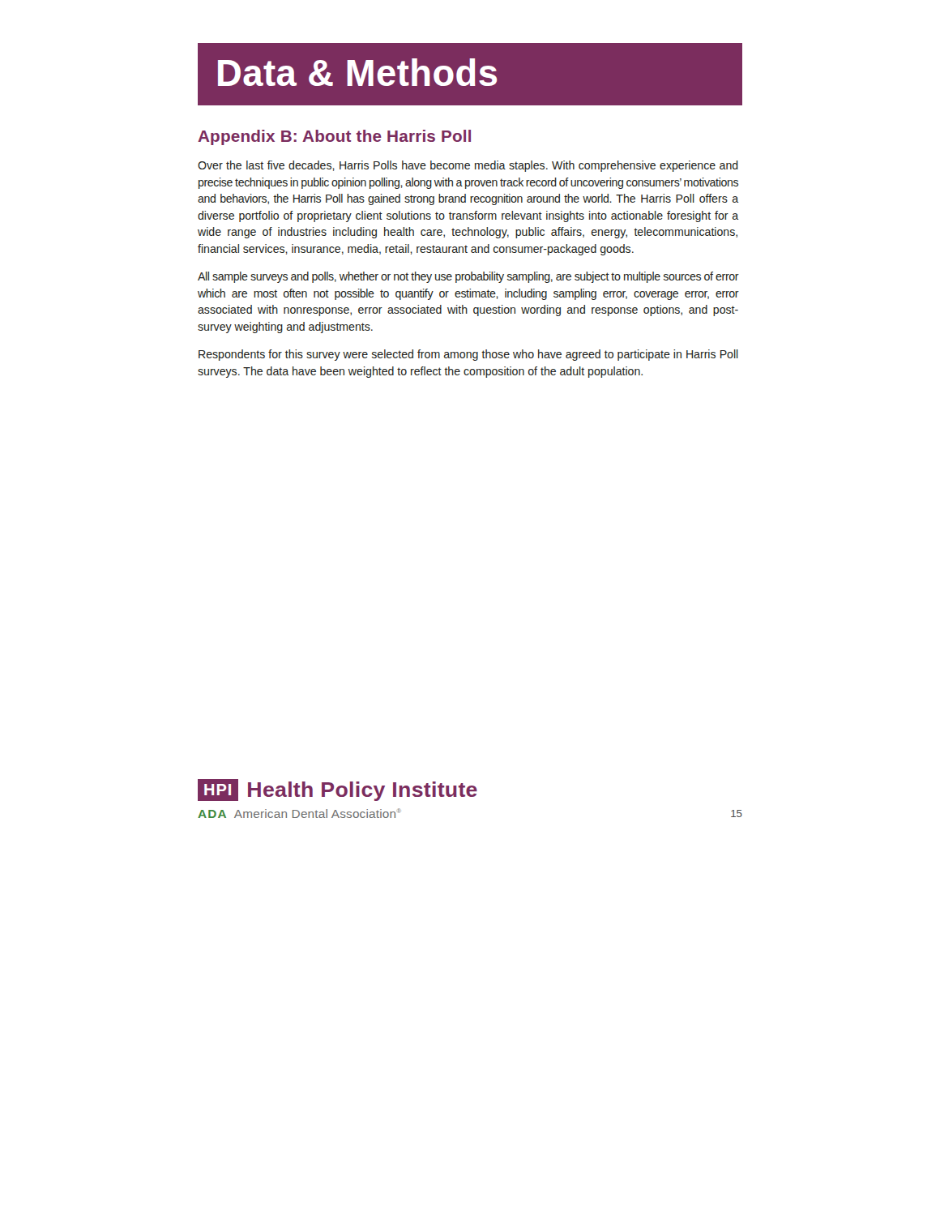Data & Methods
Appendix B: About the Harris Poll
Over the last five decades, Harris Polls have become media staples. With comprehensive experience and precise techniques in public opinion polling, along with a proven track record of uncovering consumers’ motivations and behaviors, the Harris Poll has gained strong brand recognition around the world. The Harris Poll offers a diverse portfolio of proprietary client solutions to transform relevant insights into actionable foresight for a wide range of industries including health care, technology, public affairs, energy, telecommunications, financial services, insurance, media, retail, restaurant and consumer-packaged goods.
All sample surveys and polls, whether or not they use probability sampling, are subject to multiple sources of error which are most often not possible to quantify or estimate, including sampling error, coverage error, error associated with nonresponse, error associated with question wording and response options, and post-survey weighting and adjustments.
Respondents for this survey were selected from among those who have agreed to participate in Harris Poll surveys. The data have been weighted to reflect the composition of the adult population.
HPI Health Policy Institute
ADA American Dental Association®
15